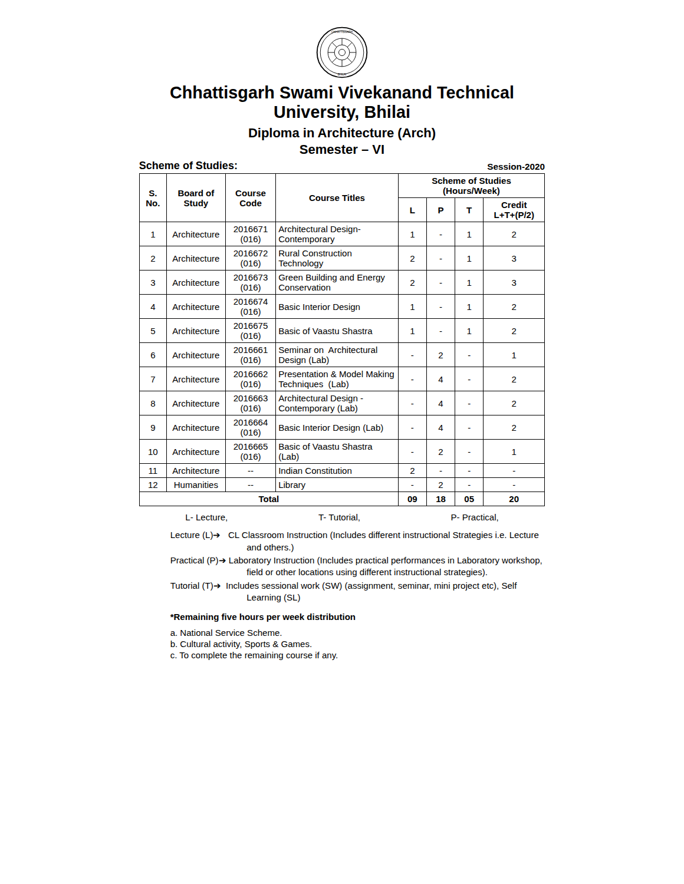CHHATTISGARH BHILAI
Chhattisgarh Swami Vivekanand Technical University, Bhilai
Diploma in Architecture (Arch)
Semester – VI
Scheme of Studies:
Session-2020
| S. No. | Board of Study | Course Code | Course Titles | Scheme of Studies (Hours/Week) |
| --- | --- | --- | --- | --- |
| L | P | T | Credit L+T+(P/2) |
| 1 | Architecture | 2016671 (016) | Architectural Design- Contemporary | 1 | - | 1 | 2 |
| 2 | Architecture | 2016672 (016) | Rural Construction Technology | 2 | - | 1 | 3 |
| 3 | Architecture | 2016673 (016) | Green Building and Energy Conservation | 2 | - | 1 | 3 |
| 4 | Architecture | 2016674 (016) | Basic Interior Design | 1 | - | 1 | 2 |
| 5 | Architecture | 2016675 (016) | Basic of Vaastu Shastra | 1 | - | 1 | 2 |
| 6 | Architecture | 2016661 (016) | Seminar on Architectural Design (Lab) | - | 2 | - | 1 |
| 7 | Architecture | 2016662 (016) | Presentation & Model Making Techniques (Lab) | - | 4 | - | 2 |
| 8 | Architecture | 2016663 (016) | Architectural Design - Contemporary (Lab) | - | 4 | - | 2 |
| 9 | Architecture | 2016664 (016) | Basic Interior Design (Lab) | - | 4 | - | 2 |
| 10 | Architecture | 2016665 (016) | Basic of Vaastu Shastra (Lab) | - | 2 | - | 1 |
| 11 | Architecture | -- | Indian Constitution | 2 | - | - | - |
| 12 | Humanities | -- | Library | - | 2 | - | - |
| Total | 09 | 18 | 05 | 20 |
L- Lecture, T- Tutorial, P- Practical,
Lecture (L)➔ CL Classroom Instruction (Includes different instructional Strategies i.e. Lecture and others.)
Practical (P)➔ Laboratory Instruction (Includes practical performances in Laboratory workshop, field or other locations using different instructional strategies).
Tutorial (T)➔ Includes sessional work (SW) (assignment, seminar, mini project etc), Self Learning (SL)
*Remaining five hours per week distribution
a. National Service Scheme.
b. Cultural activity, Sports & Games.
c. To complete the remaining course if any.